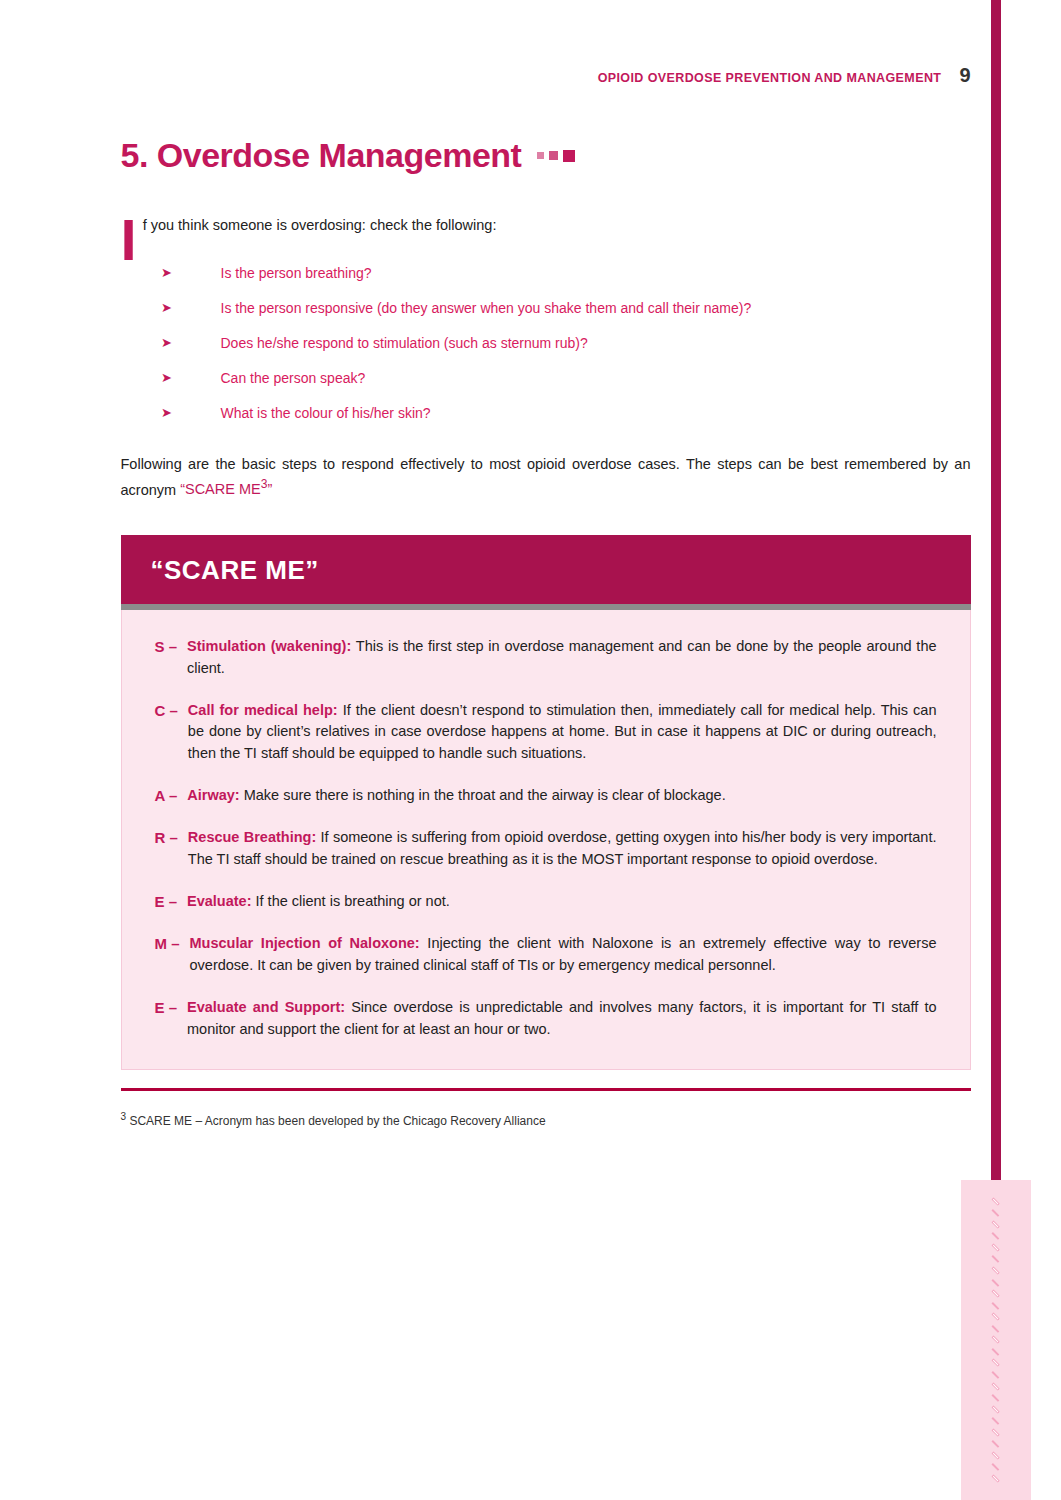Opioid Overdose Prevention and Management 9
5. Overdose Management
If you think someone is overdosing: check the following:
Is the person breathing?
Is the person responsive (do they answer when you shake them and call their name)?
Does he/she respond to stimulation (such as sternum rub)?
Can the person speak?
What is the colour of his/her skin?
Following are the basic steps to respond effectively to most opioid overdose cases. The steps can be best remembered by an acronym “SCARE ME3”
“SCARE ME”
S –
Stimulation (wakening): This is the first step in overdose management and can be done by the people around the client.
C –
Call for medical help: If the client doesn’t respond to stimulation then, immediately call for medical help. This can be done by client’s relatives in case overdose happens at home. But in case it happens at DIC or during outreach, then the TI staff should be equipped to handle such situations.
A –
Airway: Make sure there is nothing in the throat and the airway is clear of blockage.
R –
Rescue Breathing: If someone is suffering from opioid overdose, getting oxygen into his/her body is very important. The TI staff should be trained on rescue breathing as it is the most important response to opioid overdose.
E –
Evaluate: If the client is breathing or not.
M –
Muscular Injection of Naloxone: Injecting the client with Naloxone is an extremely effective way to reverse overdose. It can be given by trained clinical staff of TIs or by emergency medical personnel.
E –
Evaluate and Support: Since overdose is unpredictable and involves many factors, it is important for TI staff to monitor and support the client for at least an hour or two.
3 SCARE ME – Acronym has been developed by the Chicago Recovery Alliance